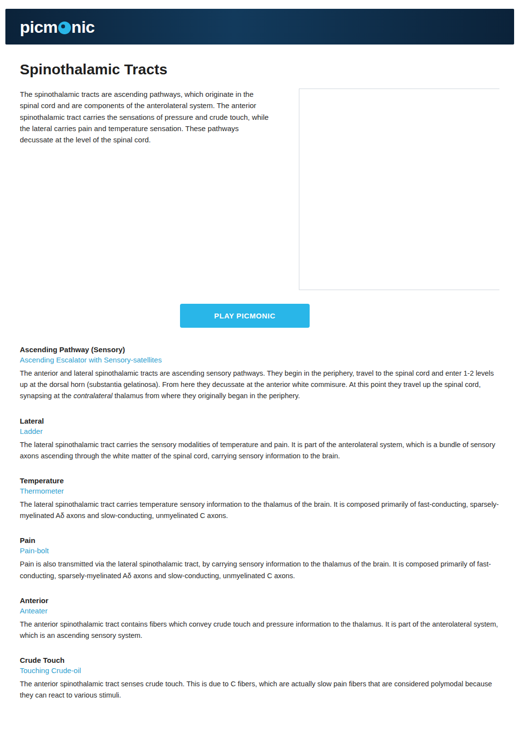picm nic
Spinothalamic Tracts
The spinothalamic tracts are ascending pathways, which originate in the spinal cord and are components of the anterolateral system. The anterior spinothalamic tract carries the sensations of pressure and crude touch, while the lateral carries pain and temperature sensation. These pathways decussate at the level of the spinal cord.
PLAY PICMONIC
Ascending Pathway (Sensory)
Ascending Escalator with Sensory-satellites
The anterior and lateral spinothalamic tracts are ascending sensory pathways. They begin in the periphery, travel to the spinal cord and enter 1-2 levels up at the dorsal horn (substantia gelatinosa). From here they decussate at the anterior white commisure. At this point they travel up the spinal cord, synapsing at the contralateral thalamus from where they originally began in the periphery.
Lateral
Ladder
The lateral spinothalamic tract carries the sensory modalities of temperature and pain. It is part of the anterolateral system, which is a bundle of sensory axons ascending through the white matter of the spinal cord, carrying sensory information to the brain.
Temperature
Thermometer
The lateral spinothalamic tract carries temperature sensory information to the thalamus of the brain. It is composed primarily of fast-conducting, sparsely-myelinated Aδ axons and slow-conducting, unmyelinated C axons.
Pain
Pain-bolt
Pain is also transmitted via the lateral spinothalamic tract, by carrying sensory information to the thalamus of the brain. It is composed primarily of fast-conducting, sparsely-myelinated Aδ axons and slow-conducting, unmyelinated C axons.
Anterior
Anteater
The anterior spinothalamic tract contains fibers which convey crude touch and pressure information to the thalamus. It is part of the anterolateral system, which is an ascending sensory system.
Crude Touch
Touching Crude-oil
The anterior spinothalamic tract senses crude touch. This is due to C fibers, which are actually slow pain fibers that are considered polymodal because they can react to various stimuli.